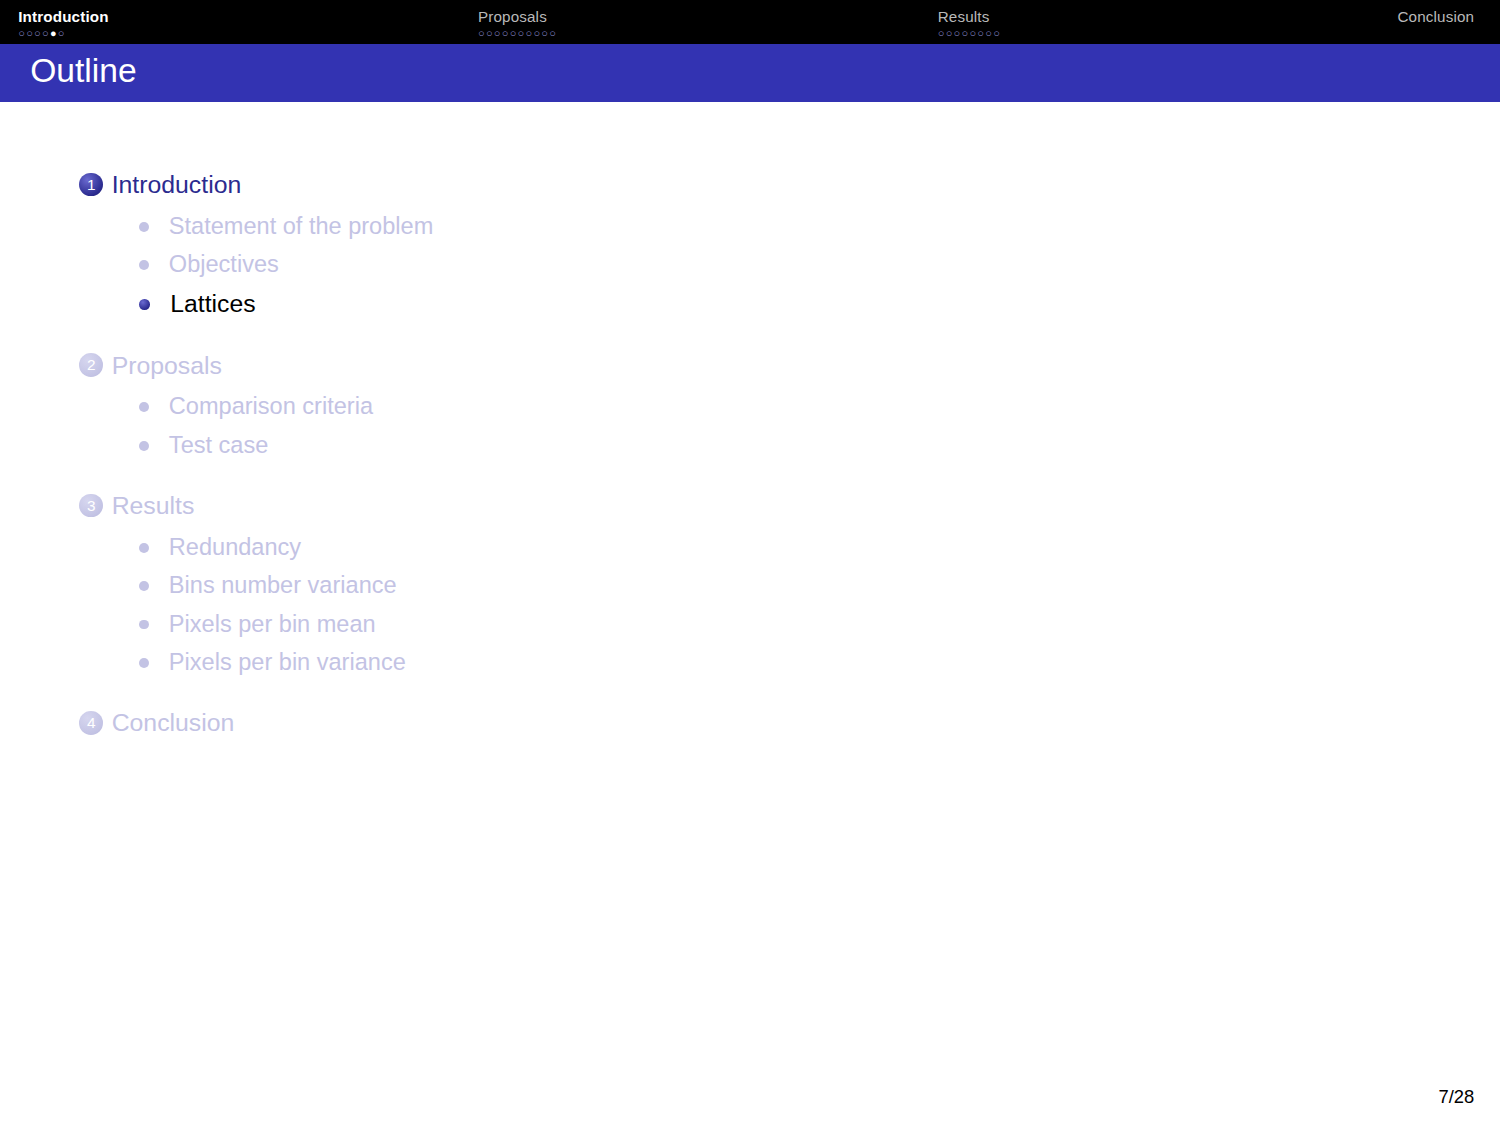Introduction ○○○○●○
Proposals ○○○○○○○○○○
Results ○○○○○○○○
Conclusion
Outline
1 Introduction
Statement of the problem
Objectives
Lattices
2 Proposals
Comparison criteria
Test case
3 Results
Redundancy
Bins number variance
Pixels per bin mean
Pixels per bin variance
4 Conclusion
7/28